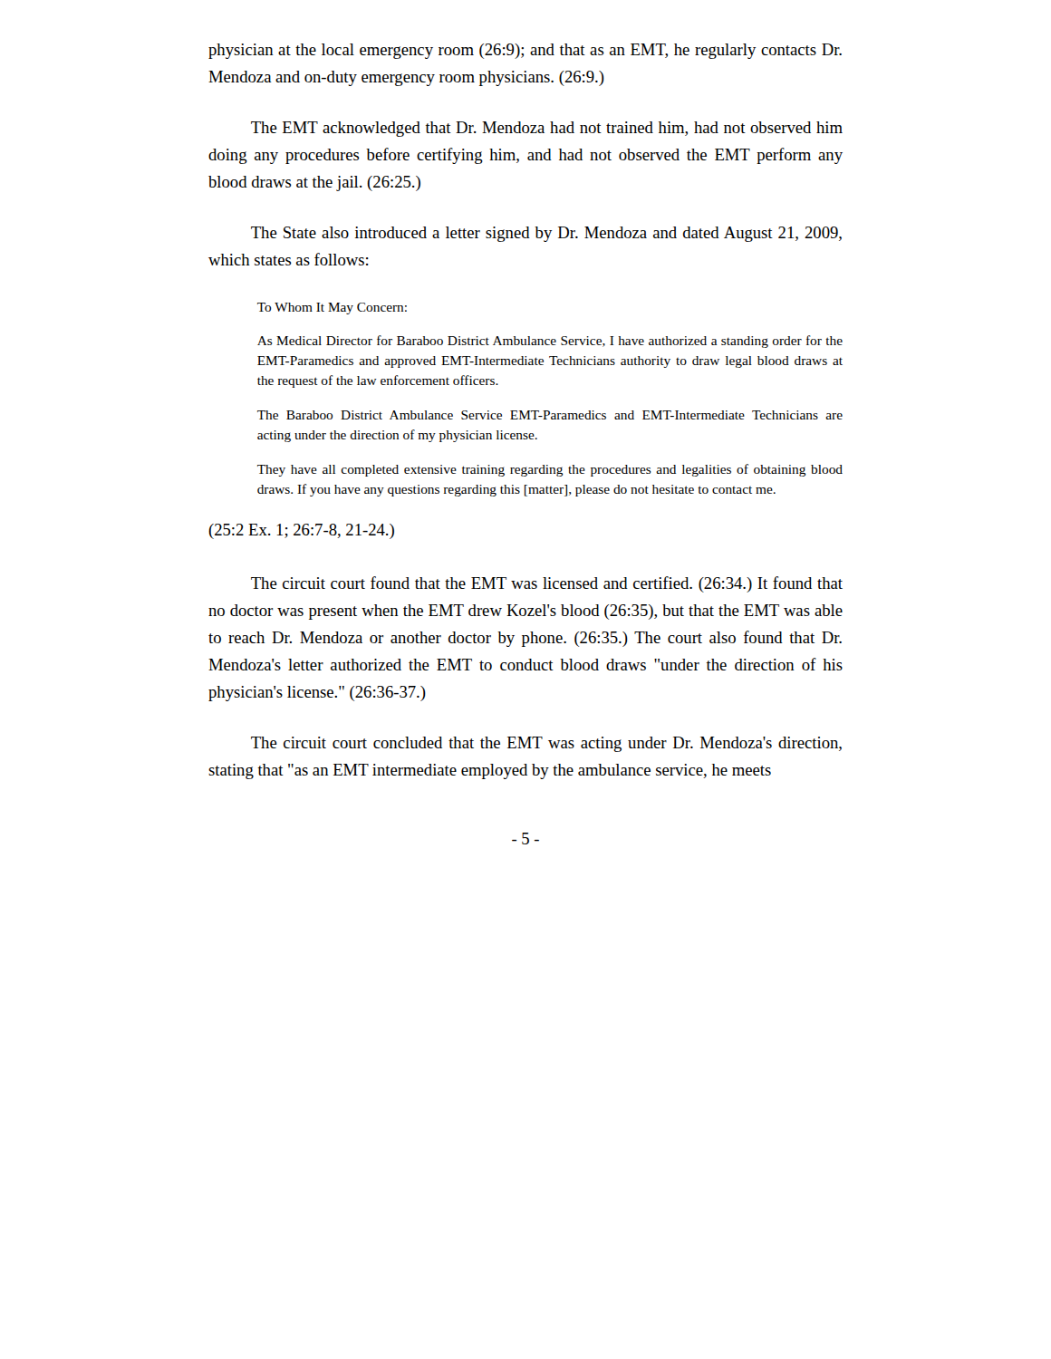physician at the local emergency room (26:9); and that as an EMT, he regularly contacts Dr. Mendoza and on-duty emergency room physicians. (26:9.)
The EMT acknowledged that Dr. Mendoza had not trained him, had not observed him doing any procedures before certifying him, and had not observed the EMT perform any blood draws at the jail. (26:25.)
The State also introduced a letter signed by Dr. Mendoza and dated August 21, 2009, which states as follows:
To Whom It May Concern:
As Medical Director for Baraboo District Ambulance Service, I have authorized a standing order for the EMT-Paramedics and approved EMT-Intermediate Technicians authority to draw legal blood draws at the request of the law enforcement officers.
The Baraboo District Ambulance Service EMT-Paramedics and EMT-Intermediate Technicians are acting under the direction of my physician license.
They have all completed extensive training regarding the procedures and legalities of obtaining blood draws. If you have any questions regarding this [matter], please do not hesitate to contact me.
(25:2 Ex. 1; 26:7-8, 21-24.)
The circuit court found that the EMT was licensed and certified. (26:34.) It found that no doctor was present when the EMT drew Kozel's blood (26:35), but that the EMT was able to reach Dr. Mendoza or another doctor by phone. (26:35.) The court also found that Dr. Mendoza's letter authorized the EMT to conduct blood draws "under the direction of his physician's license." (26:36-37.)
The circuit court concluded that the EMT was acting under Dr. Mendoza's direction, stating that "as an EMT intermediate employed by the ambulance service, he meets
- 5 -